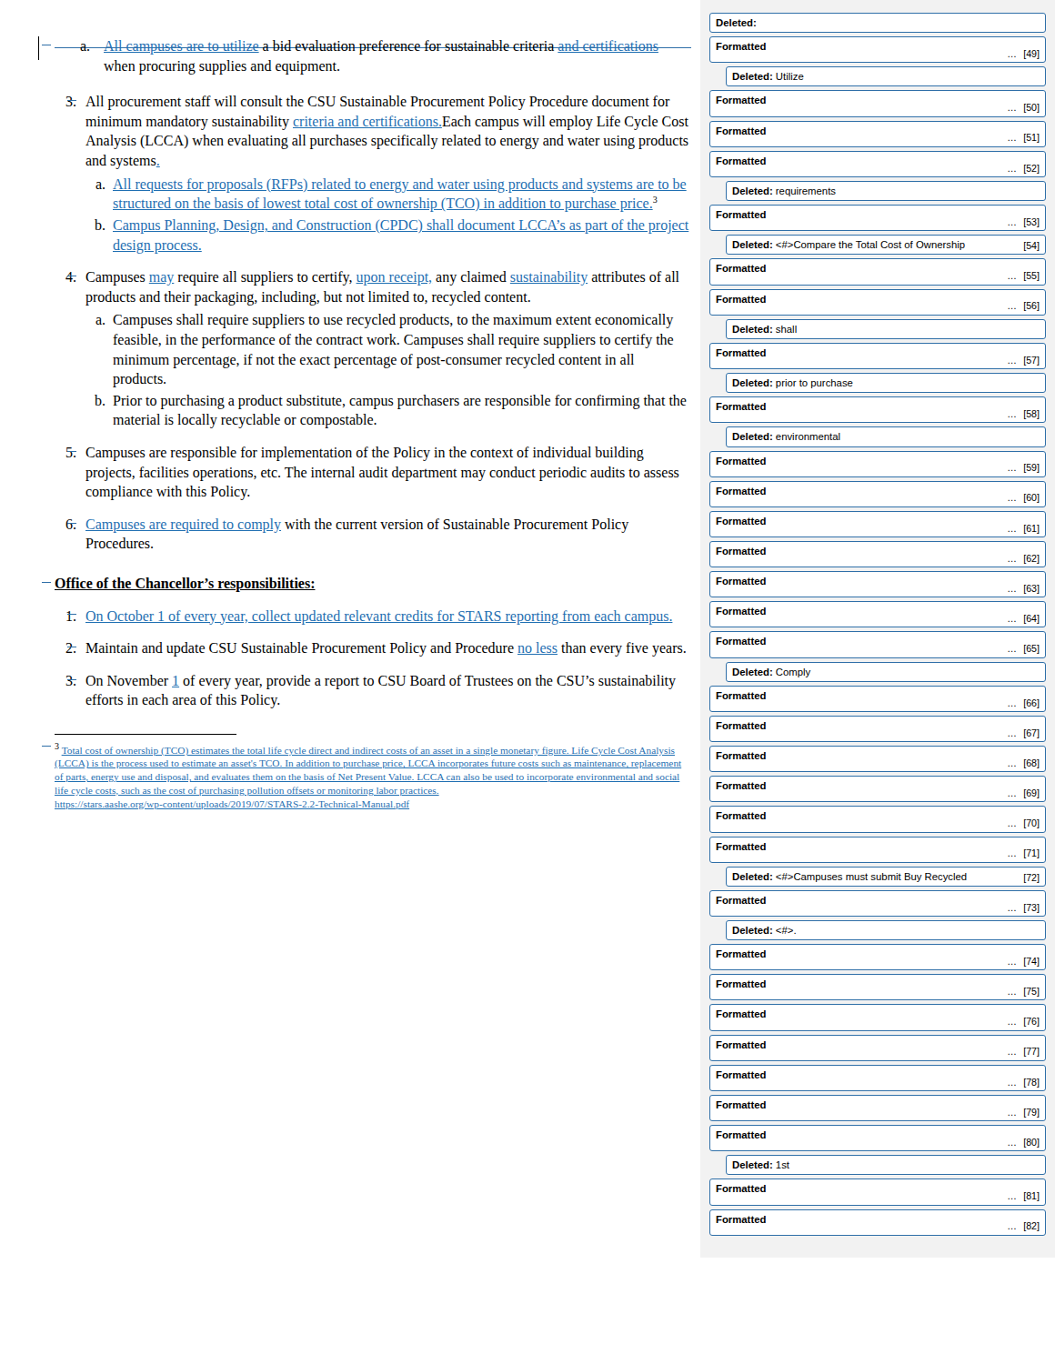Deleted:
Formatted…[49]
Deleted: Utilize
Formatted…[50]
Formatted…[51]
Formatted…[52]
Deleted: requirements
Formatted…[53]
Deleted: <#>Compare the Total Cost of Ownership[54]
Formatted…[55]
Formatted…[56]
Deleted: shall
Formatted…[57]
Deleted: prior to purchase
Formatted…[58]
Deleted: environmental
Formatted…[59]
Formatted…[60]
Formatted…[61]
Formatted…[62]
Formatted…[63]
Formatted…[64]
Formatted…[65]
Deleted: Comply
Formatted…[66]
Formatted…[67]
Formatted…[68]
Formatted…[69]
Formatted…[70]
Formatted…[71]
Deleted: <#>Campuses must submit Buy Recycled[72]
Formatted…[73]
Deleted: <#>.
Formatted…[74]
Formatted…[75]
Formatted…[76]
Formatted…[77]
Formatted…[78]
Formatted…[79]
Formatted…[80]
Deleted: 1st
Formatted…[81]
Formatted…[82]
a. All campuses are to utilize a bid evaluation preference for sustainable criteria and certifications when procuring supplies and equipment.
All procurement staff will consult the CSU Sustainable Procurement Policy Procedure document for minimum mandatory sustainability criteria and certifications. Each campus will employ Life Cycle Cost Analysis (LCCA) when evaluating all purchases specifically related to energy and water using products and systems.
All requests for proposals (RFPs) related to energy and water using products and systems are to be structured on the basis of lowest total cost of ownership (TCO) in addition to purchase price.3
Campus Planning, Design, and Construction (CPDC) shall document LCCA’s as part of the project design process.
Campuses may require all suppliers to certify, upon receipt, any claimed sustainability attributes of all products and their packaging, including, but not limited to, recycled content.
Campuses shall require suppliers to use recycled products, to the maximum extent economically feasible, in the performance of the contract work. Campuses shall require suppliers to certify the minimum percentage, if not the exact percentage of post-consumer recycled content in all products.
Prior to purchasing a product substitute, campus purchasers are responsible for confirming that the material is locally recyclable or compostable.
Campuses are responsible for implementation of the Policy in the context of individual building projects, facilities operations, etc. The internal audit department may conduct periodic audits to assess compliance with this Policy.
Campuses are required to comply with the current version of Sustainable Procurement Policy Procedures.
Office of the Chancellor’s responsibilities:
On October 1 of every year, collect updated relevant credits for STARS reporting from each campus.
Maintain and update CSU Sustainable Procurement Policy and Procedure no less than every five years.
On November 1 of every year, provide a report to CSU Board of Trustees on the CSU’s sustainability efforts in each area of this Policy.
3 Total cost of ownership (TCO) estimates the total life cycle direct and indirect costs of an asset in a single monetary figure. Life Cycle Cost Analysis (LCCA) is the process used to estimate an asset's TCO. In addition to purchase price, LCCA incorporates future costs such as maintenance, replacement of parts, energy use and disposal, and evaluates them on the basis of Net Present Value. LCCA can also be used to incorporate environmental and social life cycle costs, such as the cost of purchasing pollution offsets or monitoring labor practices.
https://stars.aashe.org/wp-content/uploads/2019/07/STARS-2.2-Technical-Manual.pdf